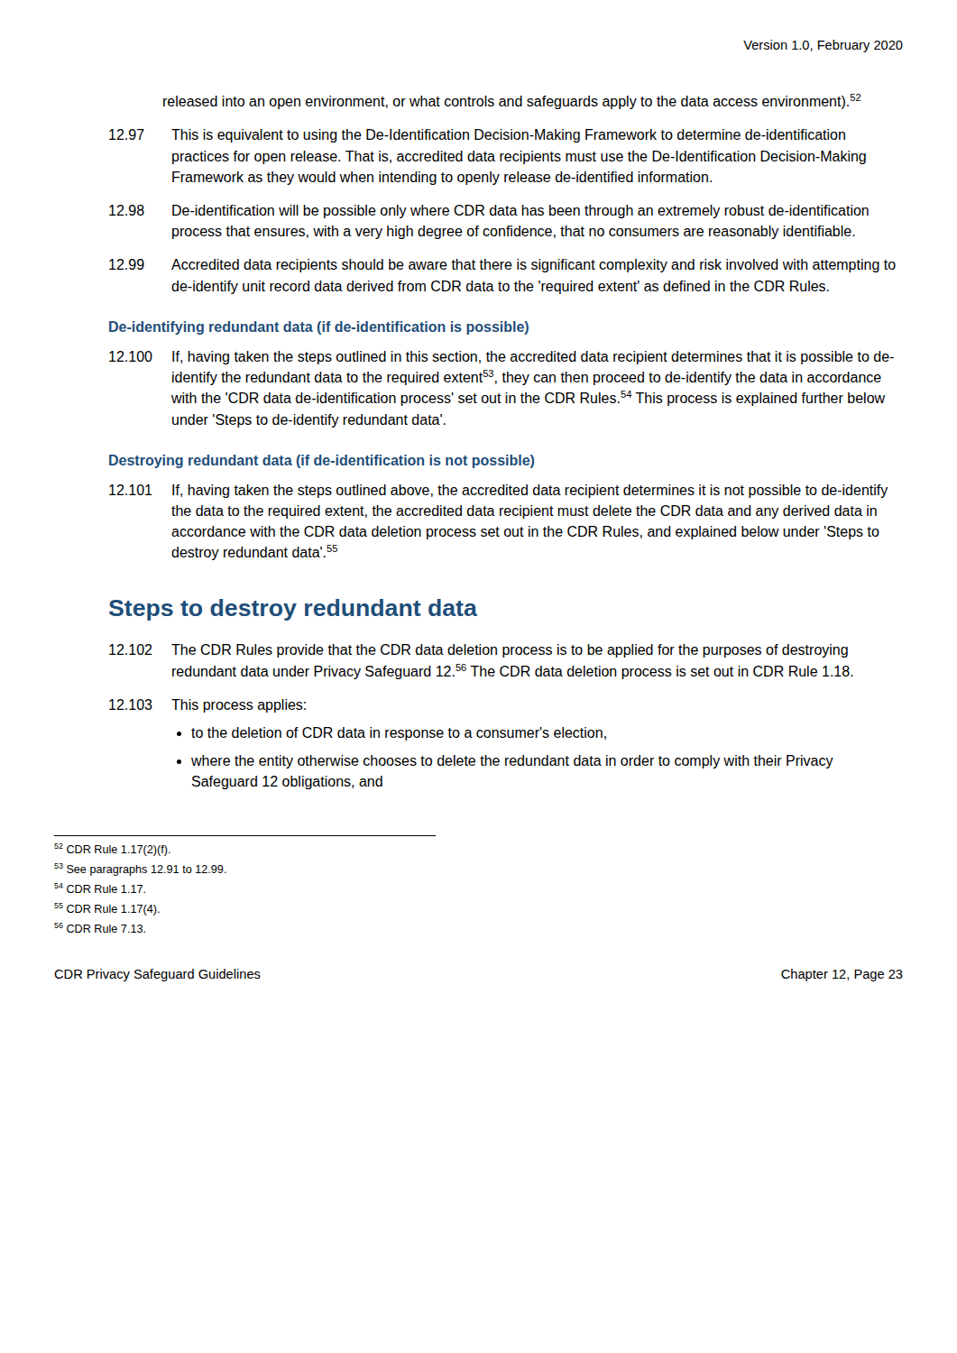Version 1.0, February 2020
released into an open environment, or what controls and safeguards apply to the data access environment).52
12.97
This is equivalent to using the De-Identification Decision-Making Framework to determine de-identification practices for open release. That is, accredited data recipients must use the De-Identification Decision-Making Framework as they would when intending to openly release de-identified information.
12.98
De-identification will be possible only where CDR data has been through an extremely robust de-identification process that ensures, with a very high degree of confidence, that no consumers are reasonably identifiable.
12.99
Accredited data recipients should be aware that there is significant complexity and risk involved with attempting to de-identify unit record data derived from CDR data to the 'required extent' as defined in the CDR Rules.
De-identifying redundant data (if de-identification is possible)
12.100
If, having taken the steps outlined in this section, the accredited data recipient determines that it is possible to de-identify the redundant data to the required extent53, they can then proceed to de-identify the data in accordance with the 'CDR data de-identification process' set out in the CDR Rules.54 This process is explained further below under 'Steps to de-identify redundant data'.
Destroying redundant data (if de-identification is not possible)
12.101
If, having taken the steps outlined above, the accredited data recipient determines it is not possible to de-identify the data to the required extent, the accredited data recipient must delete the CDR data and any derived data in accordance with the CDR data deletion process set out in the CDR Rules, and explained below under 'Steps to destroy redundant data'.55
Steps to destroy redundant data
12.102
The CDR Rules provide that the CDR data deletion process is to be applied for the purposes of destroying redundant data under Privacy Safeguard 12.56 The CDR data deletion process is set out in CDR Rule 1.18.
12.103
This process applies:
to the deletion of CDR data in response to a consumer's election,
where the entity otherwise chooses to delete the redundant data in order to comply with their Privacy Safeguard 12 obligations, and
52 CDR Rule 1.17(2)(f).
53 See paragraphs 12.91 to 12.99.
54 CDR Rule 1.17.
55 CDR Rule 1.17(4).
56 CDR Rule 7.13.
CDR Privacy Safeguard Guidelines
Chapter 12, Page 23